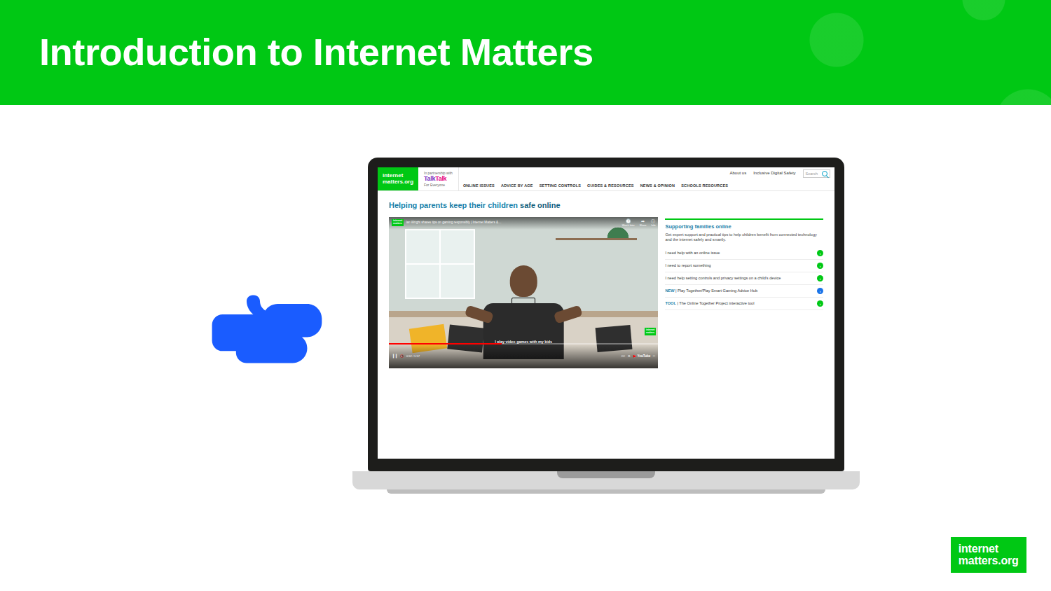Introduction to Internet Matters
internet
matters.org
In partnership with
TalkTalk
For Everyone
About us Inclusive Digital Safety Search
Online Issues Advice by Age Setting Controls Guides & Resources News & Opinion Schools Resources
Helping parents keep their children safe online
internet
matters Ian Wright shares tips on gaming responsibly | Internet Matters &…
🕑Watch later
➦Share
ⓘInfo
I play video games with my kids
internet
matters
❙❙ 🔇 0:52 / 1:57 CC ⚙ ▶ YouTube ⛶
Supporting families online
Get expert support and practical tips to help children benefit from connected technology and the internet safely and smartly.
I need help with an online issue›
I need to report something›
I need help setting controls and privacy settings on a child's device›
NEW | Play Together/Play Smart Gaming Advice Hub›
TOOL | The Online Together Project interactive tool›
internet matters.org